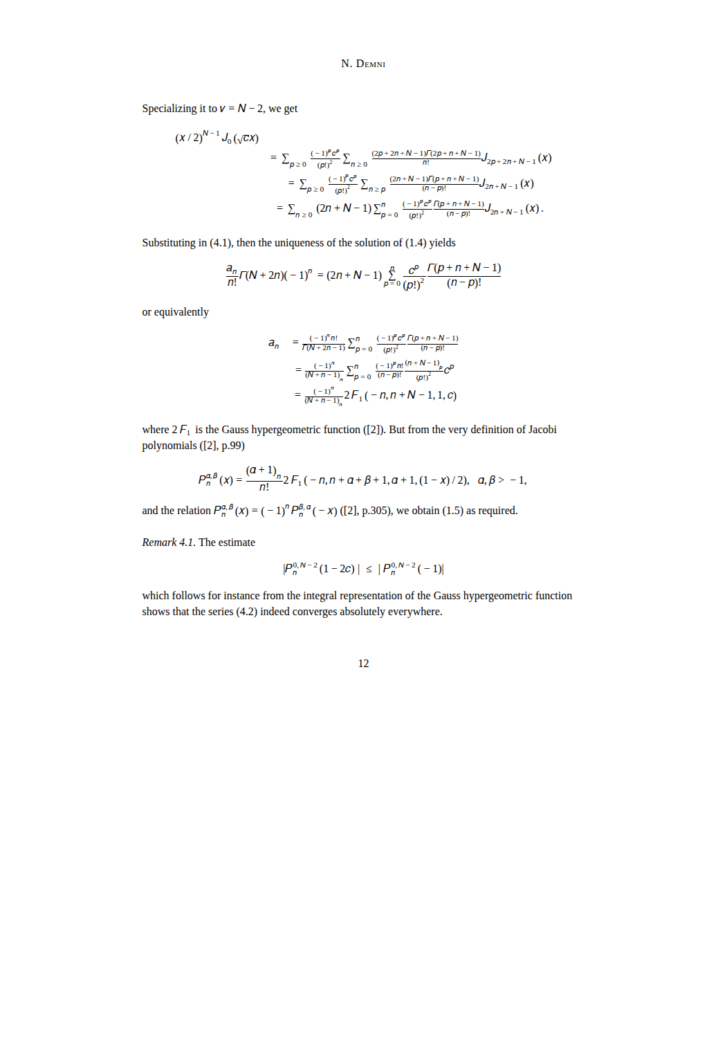N. Demni
Specializing it to ν=N−2, we get
(x/2)N−1 J0 (cx) = ∑p≥0 (−1)pcp (p!)2 ∑n≥0 (2p+2n+N−1)Γ(2p+n+N−1) n! J2p+2n+N−1 (x) = ∑p≥0 (−1)pcp (p!)2 ∑n≥p (2n+N−1)Γ(p+n+N−1) (n−p)! J2n+N−1 (x) = ∑n≥0 (2n+N−1) ∑p=0n (−1)pcp (p!)2 Γ(p+n+N−1) (n−p)! J2n+N−1 (x) .
Substituting in (4.1), then the uniqueness of the solution of (1.4) yields
ann! Γ(N+2n) (−1)n = (2n+N−1) ∑p=0n cp(p!)2 Γ(p+n+N−1) (n−p)!
or equivalently
an = (−1)nn! Γ(N+2n−1) ∑p=0n (−1)pcp (p!)2 Γ(p+n+N−1) (n−p)! = (−1)n (N+n−1)n ∑p=0n (−1)pn! (n−p)! (n+N−1)p (p!)2 cp = (−1)n (N+n−1)n 2 F1 (−n,n+N−1,1,c)
where 2F1 is the Gauss hypergeometric function ([2]). But from the very definition of Jacobi polynomials ([2], p.99)
Pnα,β (x) = (α+1)n n! 2 F1 (−n,n+α+β+1,α+1,(1−x)/2) , α,β>−1 ,
and the relation Pnα,β(x)=(−1)nPnβ,α(−x) ([2], p.305), we obtain (1.5) as required.
Remark 4.1. The estimate
| Pn0,N−2 (1−2c) | ≤ | Pn0,N−2 (−1) |
which follows for instance from the integral representation of the Gauss hypergeometric function shows that the series (4.2) indeed converges absolutely everywhere.
12